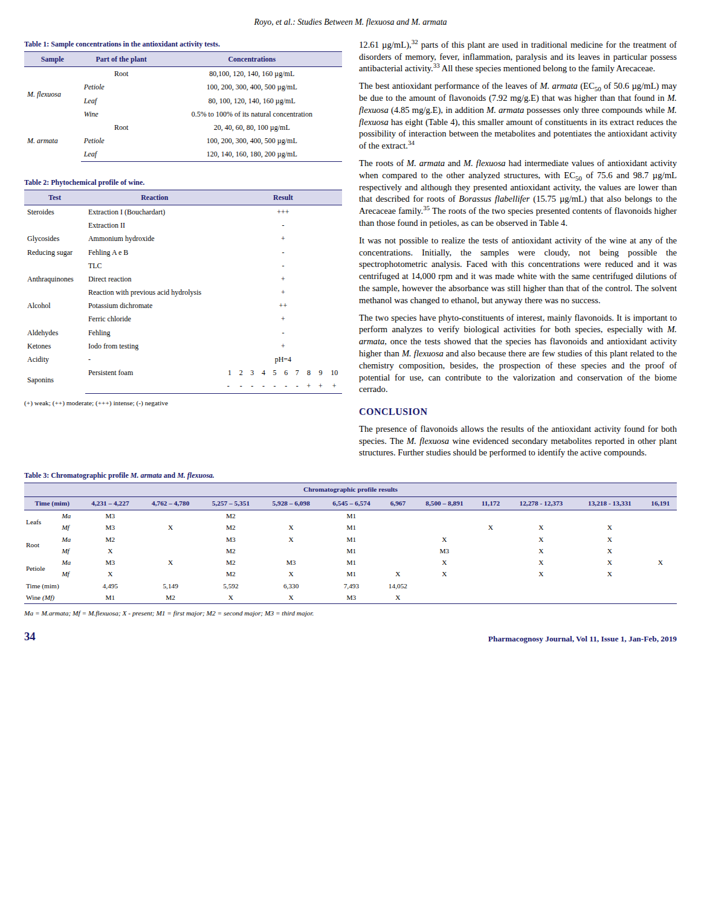Royo, et al.: Studies Between M. flexuosa and M. armata
Table 1: Sample concentrations in the antioxidant activity tests.
| Sample | Part of the plant | Concentrations |
| --- | --- | --- |
| M. flexuosa | Root | 80,100, 120, 140, 160 µg/mL |
| Petiole | 100, 200, 300, 400, 500 µg/mL |
| Leaf | 80, 100, 120, 140, 160 µg/mL |
| Wine | 0.5% to 100% of its natural concentration |
| M. armata | Root | 20, 40, 60, 80, 100 µg/mL |
| Petiole | 100, 200, 300, 400, 500 µg/mL |
| Leaf | 120, 140, 160, 180, 200 µg/mL |
Table 2: Phytochemical profile of wine.
| Test | Reaction | Result |
| --- | --- | --- |
| Steroides | Extraction I (Bouchardart) | +++ |
| | Extraction II | - |
| Glycosides | Ammonium hydroxide | + |
| Reducing sugar | Fehling A e B | - |
| | TLC | - |
| Anthraquinones | Direct reaction | + |
| | Reaction with previous acid hydrolysis | + |
| Alcohol | Potassium dichromate | ++ |
| | Ferric chloride | + |
| Aldehydes | Fehling | - |
| Ketones | Iodo from testing | + |
| Acidity | - | pH=4 |
| Saponins | Persistent foam | 1 | 2 | 3 | 4 | 5 | 6 | 7 | 8 | 9 | 10 |
| | - | - | - | - | - | - | - | + | + | + |
(+) weak; (++) moderate; (+++) intense; (-) negative
12.61 µg/mL),32 parts of this plant are used in traditional medicine for the treatment of disorders of memory, fever, inflammation, paralysis and its leaves in particular possess antibacterial activity.33 All these species mentioned belong to the family Arecaceae.
The best antioxidant performance of the leaves of M. armata (EC50 of 50.6 µg/mL) may be due to the amount of flavonoids (7.92 mg/g.E) that was higher than that found in M. flexuosa (4.85 mg/g.E), in addition M. armata possesses only three compounds while M. flexuosa has eight (Table 4), this smaller amount of constituents in its extract reduces the possibility of interaction between the metabolites and potentiates the antioxidant activity of the extract.34
The roots of M. armata and M. flexuosa had intermediate values of antioxidant activity when compared to the other analyzed structures, with EC50 of 75.6 and 98.7 µg/mL respectively and although they presented antioxidant activity, the values are lower than that described for roots of Borassus flabellifer (15.75 µg/mL) that also belongs to the Arecaceae family.35 The roots of the two species presented contents of flavonoids higher than those found in petioles, as can be observed in Table 4.
It was not possible to realize the tests of antioxidant activity of the wine at any of the concentrations. Initially, the samples were cloudy, not being possible the spectrophotometric analysis. Faced with this concentrations were reduced and it was centrifuged at 14,000 rpm and it was made white with the same centrifuged dilutions of the sample, however the absorbance was still higher than that of the control. The solvent methanol was changed to ethanol, but anyway there was no success.
The two species have phyto-constituents of interest, mainly flavonoids. It is important to perform analyzes to verify biological activities for both species, especially with M. armata, once the tests showed that the species has flavonoids and antioxidant activity higher than M. flexuosa and also because there are few studies of this plant related to the chemistry composition, besides, the prospection of these species and the proof of potential for use, can contribute to the valorization and conservation of the biome cerrado.
CONCLUSION
The presence of flavonoids allows the results of the antioxidant activity found for both species. The M. flexuosa wine evidenced secondary metabolites reported in other plant structures. Further studies should be performed to identify the active compounds.
Table 3: Chromatographic profile M. armata and M. flexuosa.
| Chromatographic profile results |
| --- |
| Time (mim) | 4,231 – 4,227 | 4,762 – 4,780 | 5,257 – 5,351 | 5,928 – 6,098 | 6,545 – 6,574 | 6,967 | 8,500 – 8,891 | 11,172 | 12,278 - 12,373 | 13,218 - 13,331 | 16,191 |
| Leafs | Ma | M3 | | M2 | | M1 | | | | | | |
| Mf | M3 | X | M2 | X | M1 | | | X | X | X | |
| Root | Ma | M2 | | M3 | X | M1 | | X | | X | X | |
| Mf | X | | M2 | | M1 | | M3 | | X | X | |
| Petiole | Ma | M3 | X | M2 | M3 | M1 | | X | | X | X | X |
| Mf | X | | M2 | X | M1 | X | X | | X | X | |
| Time (mim) | 4,495 | 5,149 | 5,592 | 6,330 | 7,493 | 14,052 | | | | | |
| Wine (Mf) | M1 | M2 | X | X | M3 | X | | | | | |
Ma = M.armata; Mf = M.flexuosa; X - present; M1 = first major; M2 = second major; M3 = third major.
34 Pharmacognosy Journal, Vol 11, Issue 1, Jan-Feb, 2019